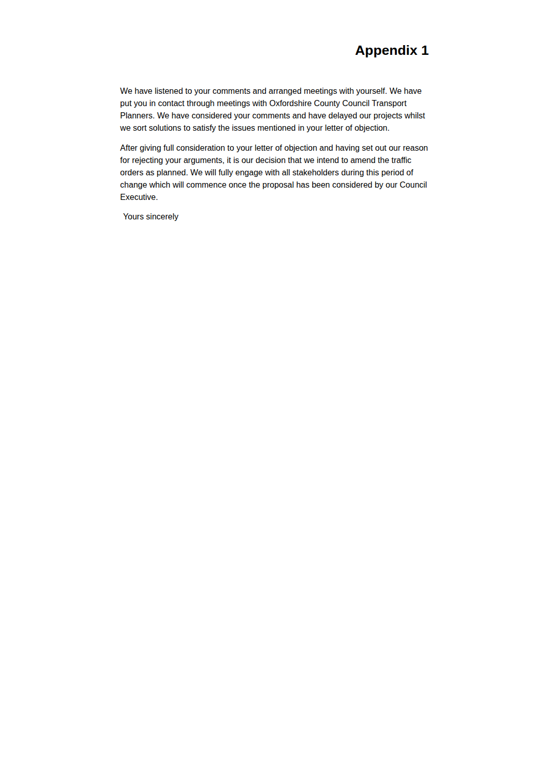Appendix 1
We have listened to your comments and arranged meetings with yourself. We have put you in contact through meetings with Oxfordshire County Council Transport Planners. We have considered your comments and have delayed our projects whilst we sort solutions to satisfy the issues mentioned in your letter of objection.
After giving full consideration to your letter of objection and having set out our reason for rejecting your arguments, it is our decision that we intend to amend the traffic orders as planned. We will fully engage with all stakeholders during this period of change which will commence once the proposal has been considered by our Council Executive.
Yours sincerely